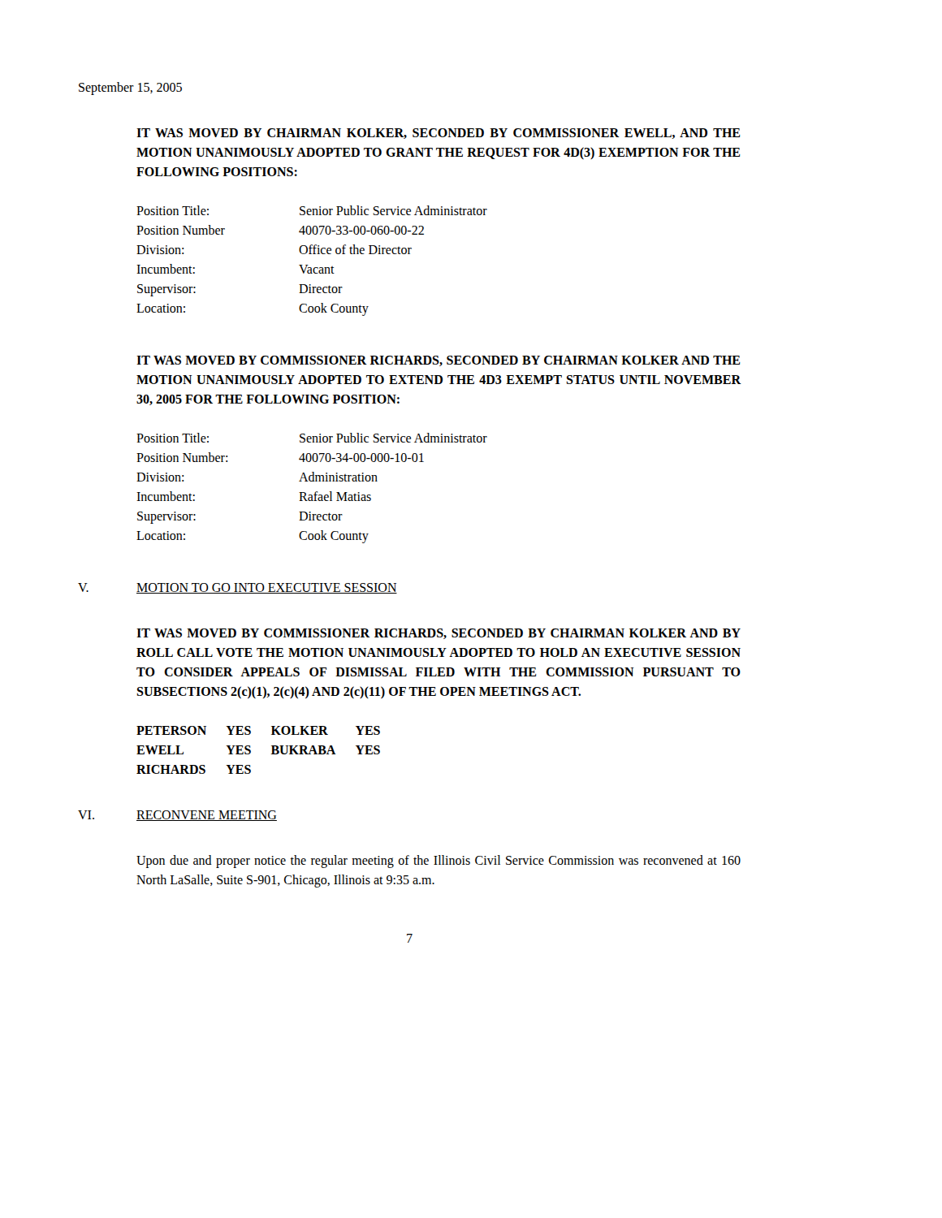September 15, 2005
IT WAS MOVED BY CHAIRMAN KOLKER, SECONDED BY COMMISSIONER EWELL, AND THE MOTION UNANIMOUSLY ADOPTED TO GRANT THE REQUEST FOR 4D(3) EXEMPTION FOR THE FOLLOWING POSITIONS:
| Position Title: | Senior Public Service Administrator |
| Position Number | 40070-33-00-060-00-22 |
| Division: | Office of the Director |
| Incumbent: | Vacant |
| Supervisor: | Director |
| Location: | Cook County |
IT WAS MOVED BY COMMISSIONER RICHARDS, SECONDED BY CHAIRMAN KOLKER AND THE MOTION UNANIMOUSLY ADOPTED TO EXTEND THE 4D3 EXEMPT STATUS UNTIL NOVEMBER 30, 2005 FOR THE FOLLOWING POSITION:
| Position Title: | Senior Public Service Administrator |
| Position Number: | 40070-34-00-000-10-01 |
| Division: | Administration |
| Incumbent: | Rafael Matias |
| Supervisor: | Director |
| Location: | Cook County |
V. MOTION TO GO INTO EXECUTIVE SESSION
IT WAS MOVED BY COMMISSIONER RICHARDS, SECONDED BY CHAIRMAN KOLKER AND BY ROLL CALL VOTE THE MOTION UNANIMOUSLY ADOPTED TO HOLD AN EXECUTIVE SESSION TO CONSIDER APPEALS OF DISMISSAL FILED WITH THE COMMISSION PURSUANT TO SUBSECTIONS 2(c)(1), 2(c)(4) AND 2(c)(11) OF THE OPEN MEETINGS ACT.
| PETERSON | YES | KOLKER | YES |
| EWELL | YES | BUKRABA | YES |
| RICHARDS | YES | | |
VI. RECONVENE MEETING
Upon due and proper notice the regular meeting of the Illinois Civil Service Commission was reconvened at 160 North LaSalle, Suite S-901, Chicago, Illinois at 9:35 a.m.
7